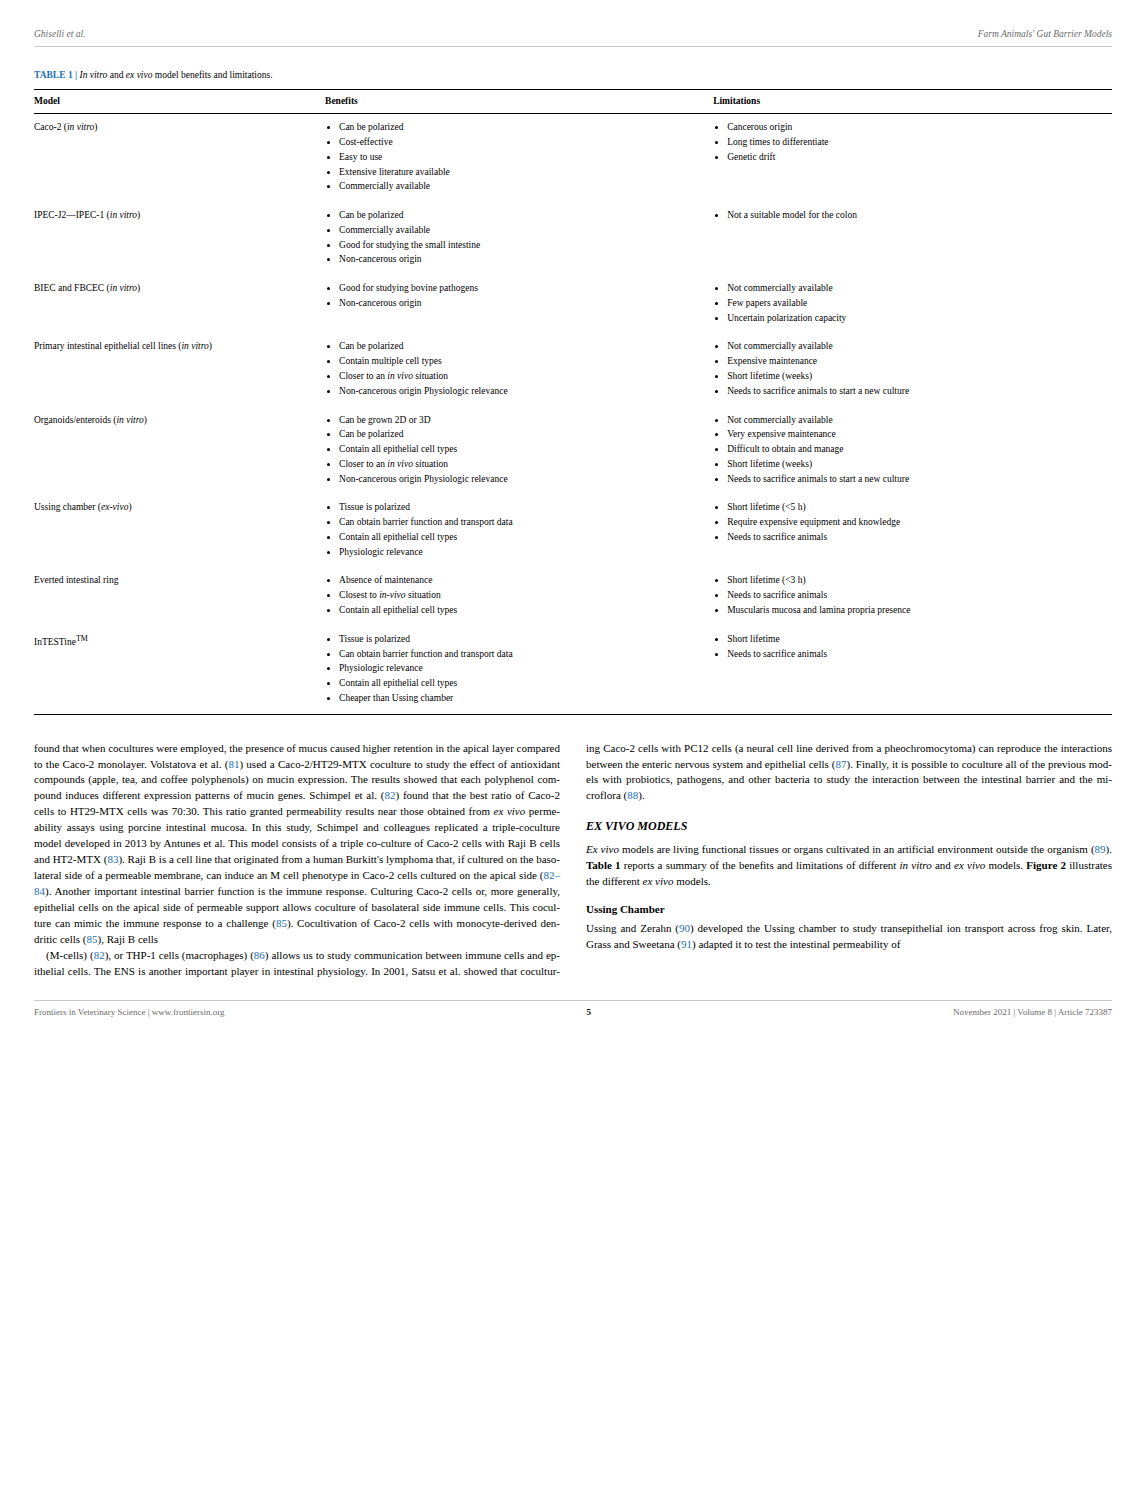Ghiselli et al.
Farm Animals' Gut Barrier Models
TABLE 1 | In vitro and ex vivo model benefits and limitations.
| Model | Benefits | Limitations |
| --- | --- | --- |
| Caco-2 ( in vitro ) | Can be polarized Cost-effective Easy to use Extensive literature available Commercially available | Cancerous origin Long times to differentiate Genetic drift |
| IPEC-J2—IPEC-1 ( in vitro ) | Can be polarized Commercially available Good for studying the small intestine Non-cancerous origin | Not a suitable model for the colon |
| BIEC and FBCEC ( in vitro ) | Good for studying bovine pathogens Non-cancerous origin | Not commercially available Few papers available Uncertain polarization capacity |
| Primary intestinal epithelial cell lines ( in vitro ) | Can be polarized Contain multiple cell types Closer to an in vivo situation Non-cancerous origin Physiologic relevance | Not commercially available Expensive maintenance Short lifetime (weeks) Needs to sacrifice animals to start a new culture |
| Organoids/enteroids ( in vitro ) | Can be grown 2D or 3D Can be polarized Contain all epithelial cell types Closer to an in vivo situation Non-cancerous origin Physiologic relevance | Not commercially available Very expensive maintenance Difficult to obtain and manage Short lifetime (weeks) Needs to sacrifice animals to start a new culture |
| Ussing chamber ( ex-vivo ) | Tissue is polarized Can obtain barrier function and transport data Contain all epithelial cell types Physiologic relevance | Short lifetime (<5 h) Require expensive equipment and knowledge Needs to sacrifice animals |
| Everted intestinal ring | Absence of maintenance Closest to in-vivo situation Contain all epithelial cell types | Short lifetime (<3 h) Needs to sacrifice animals Muscularis mucosa and lamina propria presence |
| InTESTine TM | Tissue is polarized Can obtain barrier function and transport data Physiologic relevance Contain all epithelial cell types Cheaper than Ussing chamber | Short lifetime Needs to sacrifice animals |
found that when cocultures were employed, the presence of mucus caused higher retention in the apical layer compared to the Caco-2 monolayer. Volstatova et al. (81) used a Caco-2/HT29-MTX coculture to study the effect of antioxidant compounds (apple, tea, and coffee polyphenols) on mucin expression. The results showed that each polyphenol compound induces different expression patterns of mucin genes. Schimpel et al. (82) found that the best ratio of Caco-2 cells to HT29-MTX cells was 70:30. This ratio granted permeability results near those obtained from ex vivo permeability assays using porcine intestinal mucosa. In this study, Schimpel and colleagues replicated a triple-coculture model developed in 2013 by Antunes et al. This model consists of a triple co-culture of Caco-2 cells with Raji B cells and HT2-MTX (83). Raji B is a cell line that originated from a human Burkitt's lymphoma that, if cultured on the basolateral side of a permeable membrane, can induce an M cell phenotype in Caco-2 cells cultured on the apical side (82–84). Another important intestinal barrier function is the immune response. Culturing Caco-2 cells or, more generally, epithelial cells on the apical side of permeable support allows coculture of basolateral side immune cells. This coculture can mimic the immune response to a challenge (85). Cocultivation of Caco-2 cells with monocyte-derived dendritic cells (85), Raji B cells
(M-cells) (82), or THP-1 cells (macrophages) (86) allows us to study communication between immune cells and epithelial cells. The ENS is another important player in intestinal physiology. In 2001, Satsu et al. showed that coculturing Caco-2 cells with PC12 cells (a neural cell line derived from a pheochromocytoma) can reproduce the interactions between the enteric nervous system and epithelial cells (87). Finally, it is possible to coculture all of the previous models with probiotics, pathogens, and other bacteria to study the interaction between the intestinal barrier and the microflora (88).
EX VIVO MODELS
Ex vivo models are living functional tissues or organs cultivated in an artificial environment outside the organism (89). Table 1 reports a summary of the benefits and limitations of different in vitro and ex vivo models. Figure 2 illustrates the different ex vivo models.
Ussing Chamber
Ussing and Zerahn (90) developed the Ussing chamber to study transepithelial ion transport across frog skin. Later, Grass and Sweetana (91) adapted it to test the intestinal permeability of
Frontiers in Veterinary Science | www.frontiersin.org
5
November 2021 | Volume 8 | Article 723387